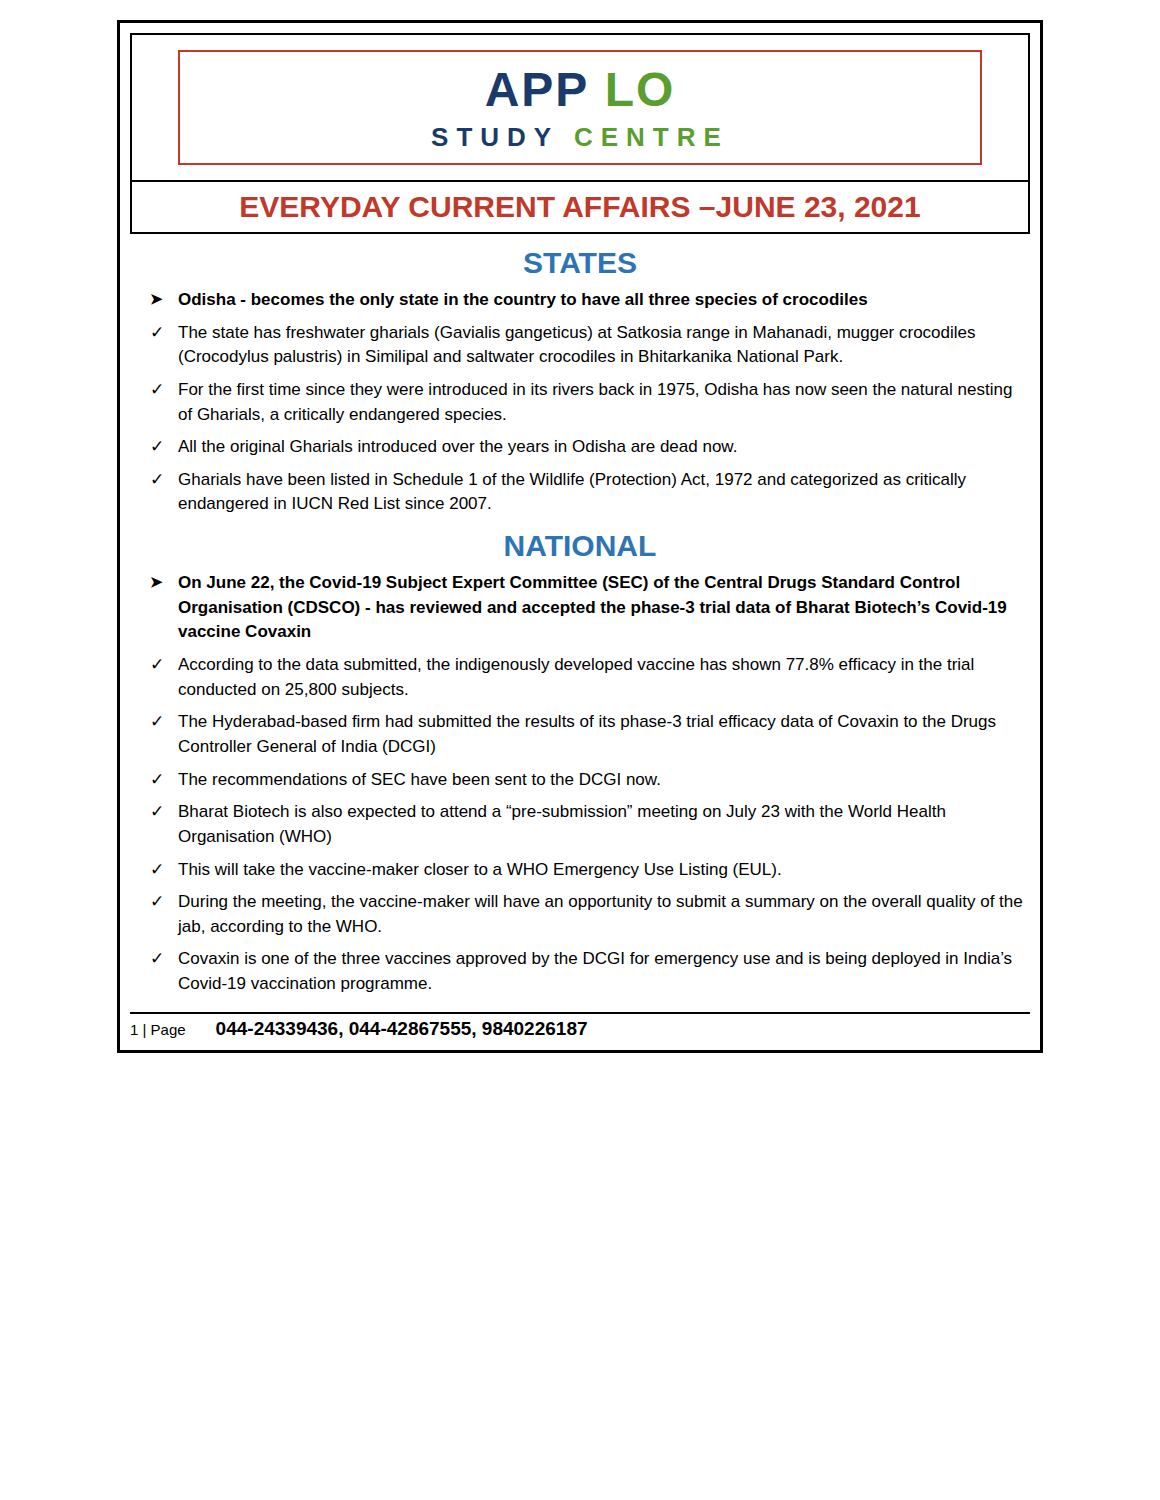APP LO
STUDY CENTRE
EVERYDAY CURRENT AFFAIRS –JUNE 23, 2021
STATES
Odisha - becomes the only state in the country to have all three species of crocodiles
The state has freshwater gharials (Gavialis gangeticus) at Satkosia range in Mahanadi, mugger crocodiles (Crocodylus palustris) in Similipal and saltwater crocodiles in Bhitarkanika National Park.
For the first time since they were introduced in its rivers back in 1975, Odisha has now seen the natural nesting of Gharials, a critically endangered species.
All the original Gharials introduced over the years in Odisha are dead now.
Gharials have been listed in Schedule 1 of the Wildlife (Protection) Act, 1972 and categorized as critically endangered in IUCN Red List since 2007.
NATIONAL
On June 22, the Covid-19 Subject Expert Committee (SEC) of the Central Drugs Standard Control Organisation (CDSCO) - has reviewed and accepted the phase-3 trial data of Bharat Biotech’s Covid-19 vaccine Covaxin
According to the data submitted, the indigenously developed vaccine has shown 77.8% efficacy in the trial conducted on 25,800 subjects.
The Hyderabad-based firm had submitted the results of its phase-3 trial efficacy data of Covaxin to the Drugs Controller General of India (DCGI)
The recommendations of SEC have been sent to the DCGI now.
Bharat Biotech is also expected to attend a “pre-submission” meeting on July 23 with the World Health Organisation (WHO)
This will take the vaccine-maker closer to a WHO Emergency Use Listing (EUL).
During the meeting, the vaccine-maker will have an opportunity to submit a summary on the overall quality of the jab, according to the WHO.
Covaxin is one of the three vaccines approved by the DCGI for emergency use and is being deployed in India’s Covid-19 vaccination programme.
1 | Page 044-24339436, 044-42867555, 9840226187